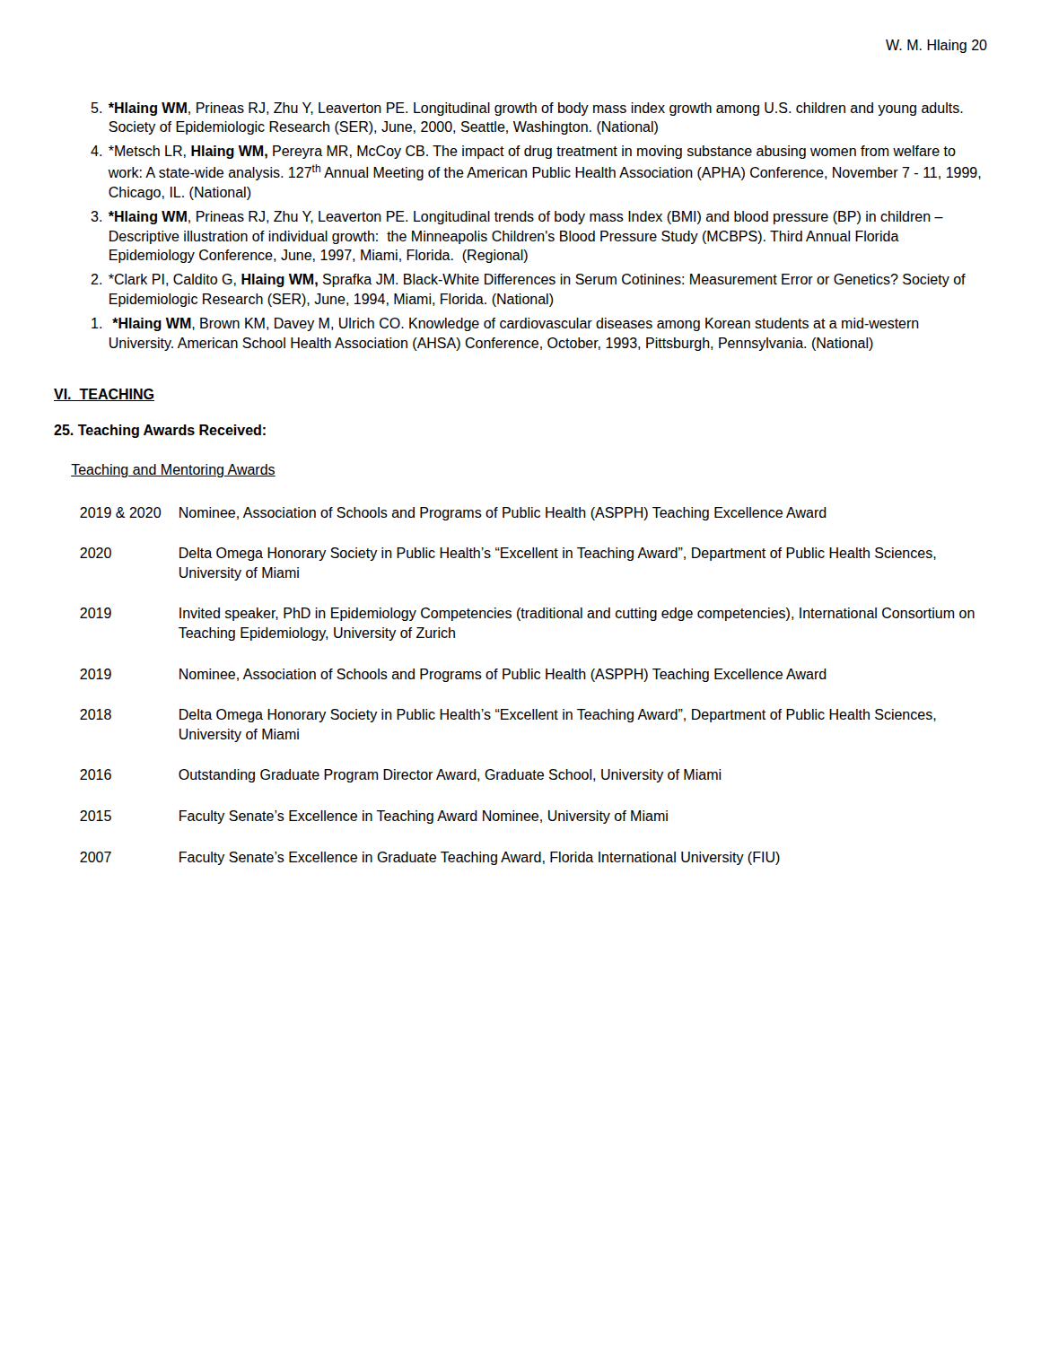W. M. Hlaing 20
5.*Hlaing WM, Prineas RJ, Zhu Y, Leaverton PE. Longitudinal growth of body mass index growth among U.S. children and young adults. Society of Epidemiologic Research (SER), June, 2000, Seattle, Washington. (National)
4.*Metsch LR, Hlaing WM, Pereyra MR, McCoy CB. The impact of drug treatment in moving substance abusing women from welfare to work: A state-wide analysis. 127th Annual Meeting of the American Public Health Association (APHA) Conference, November 7 - 11, 1999, Chicago, IL. (National)
3.*Hlaing WM, Prineas RJ, Zhu Y, Leaverton PE. Longitudinal trends of body mass Index (BMI) and blood pressure (BP) in children – Descriptive illustration of individual growth: the Minneapolis Children's Blood Pressure Study (MCBPS). Third Annual Florida Epidemiology Conference, June, 1997, Miami, Florida. (Regional)
2.*Clark PI, Caldito G, Hlaing WM, Sprafka JM. Black-White Differences in Serum Cotinines: Measurement Error or Genetics? Society of Epidemiologic Research (SER), June, 1994, Miami, Florida. (National)
1. *Hlaing WM, Brown KM, Davey M, Ulrich CO. Knowledge of cardiovascular diseases among Korean students at a mid-western University. American School Health Association (AHSA) Conference, October, 1993, Pittsburgh, Pennsylvania. (National)
VI. TEACHING
25. Teaching Awards Received:
Teaching and Mentoring Awards
| 2019 & 2020 | Nominee, Association of Schools and Programs of Public Health (ASPPH) Teaching Excellence Award |
| 2020 | Delta Omega Honorary Society in Public Health’s “Excellent in Teaching Award”, Department of Public Health Sciences, University of Miami |
| 2019 | Invited speaker, PhD in Epidemiology Competencies (traditional and cutting edge competencies), International Consortium on Teaching Epidemiology, University of Zurich |
| 2019 | Nominee, Association of Schools and Programs of Public Health (ASPPH) Teaching Excellence Award |
| 2018 | Delta Omega Honorary Society in Public Health’s “Excellent in Teaching Award”, Department of Public Health Sciences, University of Miami |
| 2016 | Outstanding Graduate Program Director Award, Graduate School, University of Miami |
| 2015 | Faculty Senate’s Excellence in Teaching Award Nominee, University of Miami |
| 2007 | Faculty Senate’s Excellence in Graduate Teaching Award, Florida International University (FIU) |